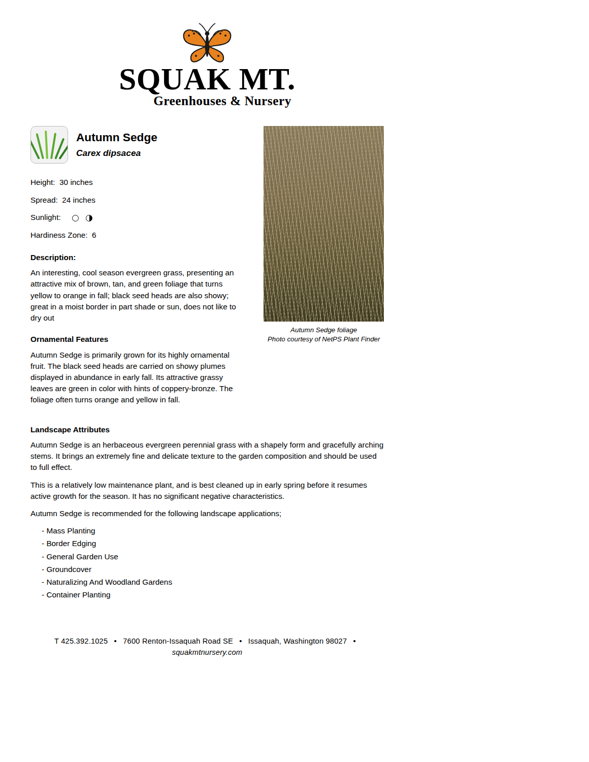SQUAK MT. Greenhouses & Nursery
Autumn Sedge foliage
Photo courtesy of NetPS Plant Finder
Autumn Sedge
Carex dipsacea
Height: 30 inches
Spread: 24 inches
Sunlight:
Hardiness Zone: 6
Description:
An interesting, cool season evergreen grass, presenting an attractive mix of brown, tan, and green foliage that turns yellow to orange in fall; black seed heads are also showy; great in a moist border in part shade or sun, does not like to dry out
Ornamental Features
Autumn Sedge is primarily grown for its highly ornamental fruit. The black seed heads are carried on showy plumes displayed in abundance in early fall. Its attractive grassy leaves are green in color with hints of coppery-bronze. The foliage often turns orange and yellow in fall.
Landscape Attributes
Autumn Sedge is an herbaceous evergreen perennial grass with a shapely form and gracefully arching stems. It brings an extremely fine and delicate texture to the garden composition and should be used to full effect.
This is a relatively low maintenance plant, and is best cleaned up in early spring before it resumes active growth for the season. It has no significant negative characteristics.
Autumn Sedge is recommended for the following landscape applications;
Mass Planting
Border Edging
General Garden Use
Groundcover
Naturalizing And Woodland Gardens
Container Planting
T 425.392.1025 • 7600 Renton-Issaquah Road SE • Issaquah, Washington 98027 • squakmtnursery.com